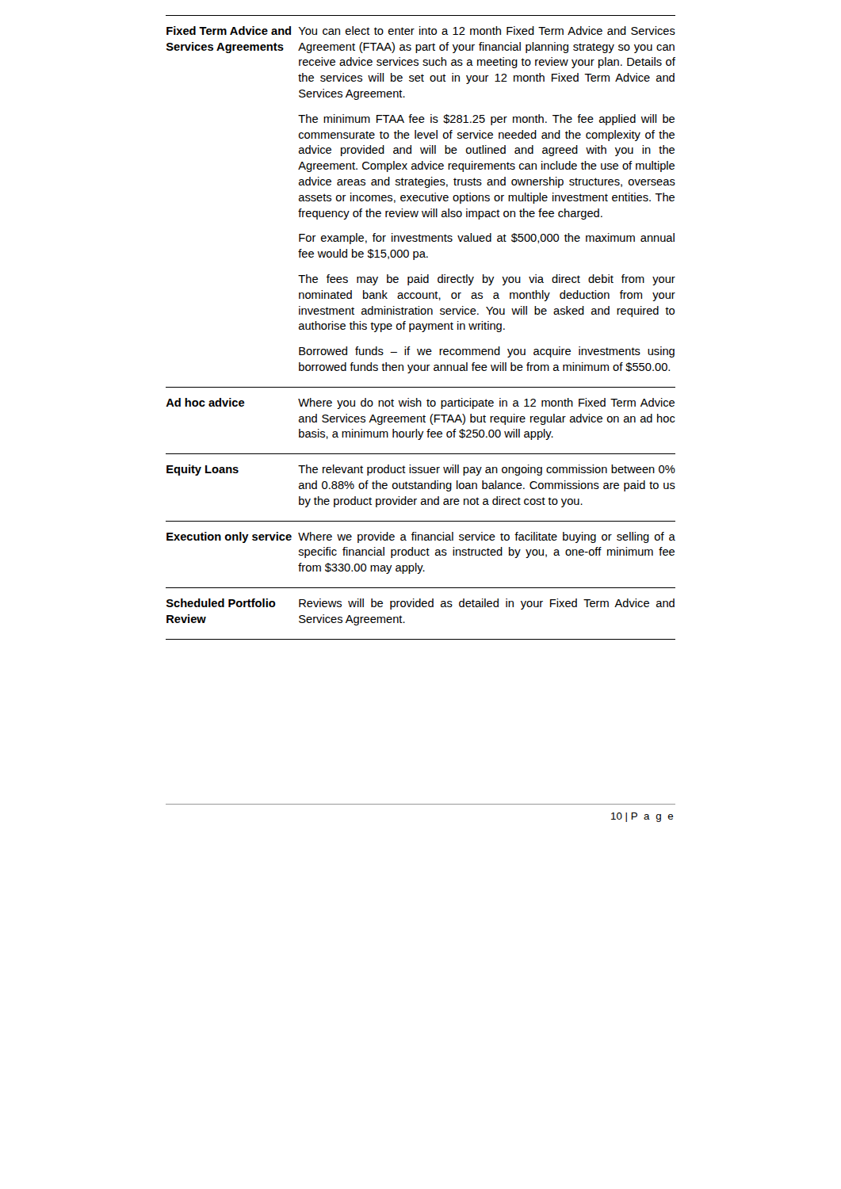| Fixed Term Advice and Services Agreements | You can elect to enter into a 12 month Fixed Term Advice and Services Agreement (FTAA) as part of your financial planning strategy so you can receive advice services such as a meeting to review your plan. Details of the services will be set out in your 12 month Fixed Term Advice and Services Agreement. The minimum FTAA fee is $281.25 per month. The fee applied will be commensurate to the level of service needed and the complexity of the advice provided and will be outlined and agreed with you in the Agreement. Complex advice requirements can include the use of multiple advice areas and strategies, trusts and ownership structures, overseas assets or incomes, executive options or multiple investment entities. The frequency of the review will also impact on the fee charged. For example, for investments valued at $500,000 the maximum annual fee would be $15,000 pa. The fees may be paid directly by you via direct debit from your nominated bank account, or as a monthly deduction from your investment administration service. You will be asked and required to authorise this type of payment in writing. Borrowed funds – if we recommend you acquire investments using borrowed funds then your annual fee will be from a minimum of $550.00. |
| Ad hoc advice | Where you do not wish to participate in a 12 month Fixed Term Advice and Services Agreement (FTAA) but require regular advice on an ad hoc basis, a minimum hourly fee of $250.00 will apply. |
| Equity Loans | The relevant product issuer will pay an ongoing commission between 0% and 0.88% of the outstanding loan balance. Commissions are paid to us by the product provider and are not a direct cost to you. |
| Execution only service | Where we provide a financial service to facilitate buying or selling of a specific financial product as instructed by you, a one-off minimum fee from $330.00 may apply. |
| Scheduled Portfolio Review | Reviews will be provided as detailed in your Fixed Term Advice and Services Agreement. |
10 | P a g e